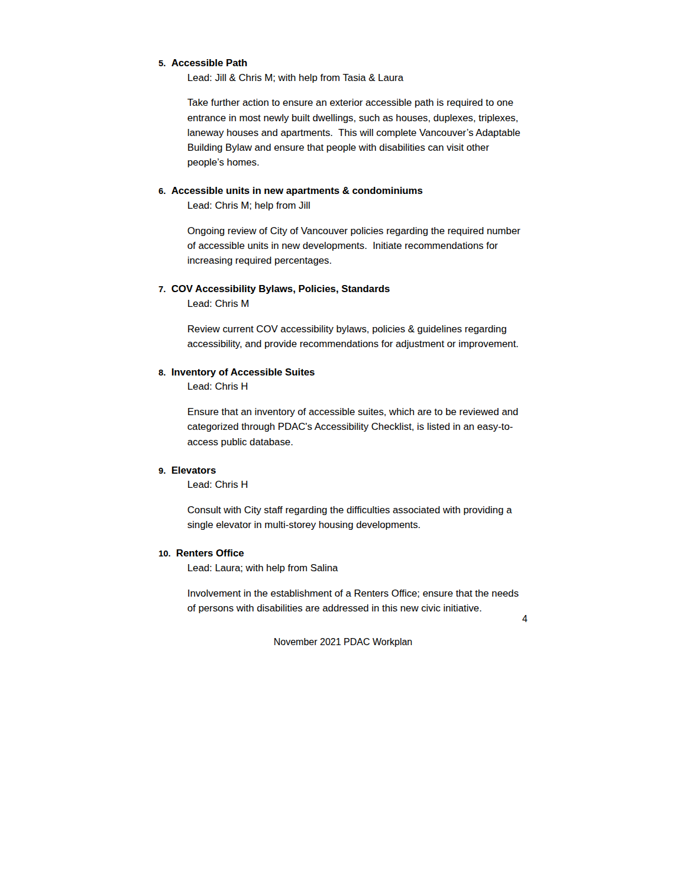5. Accessible Path
Lead: Jill & Chris M; with help from Tasia & Laura
Take further action to ensure an exterior accessible path is required to one entrance in most newly built dwellings, such as houses, duplexes, triplexes, laneway houses and apartments. This will complete Vancouver’s Adaptable Building Bylaw and ensure that people with disabilities can visit other people’s homes.
6. Accessible units in new apartments & condominiums
Lead: Chris M; help from Jill
Ongoing review of City of Vancouver policies regarding the required number of accessible units in new developments. Initiate recommendations for increasing required percentages.
7. COV Accessibility Bylaws, Policies, Standards
Lead: Chris M
Review current COV accessibility bylaws, policies & guidelines regarding accessibility, and provide recommendations for adjustment or improvement.
8. Inventory of Accessible Suites
Lead: Chris H
Ensure that an inventory of accessible suites, which are to be reviewed and categorized through PDAC's Accessibility Checklist, is listed in an easy-to-access public database.
9. Elevators
Lead: Chris H
Consult with City staff regarding the difficulties associated with providing a single elevator in multi-storey housing developments.
10. Renters Office
Lead: Laura; with help from Salina
Involvement in the establishment of a Renters Office; ensure that the needs of persons with disabilities are addressed in this new civic initiative.
4
November 2021 PDAC Workplan